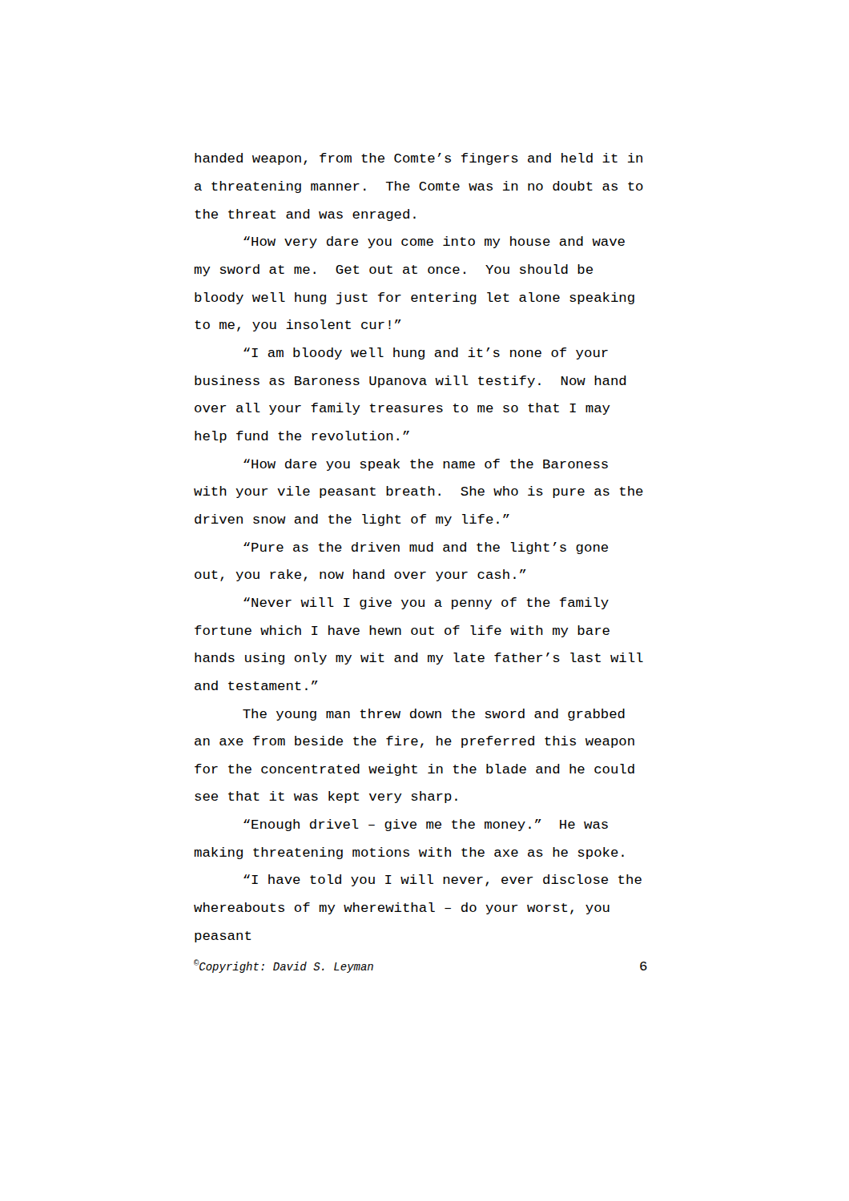handed weapon, from the Comte’s fingers and held it in a threatening manner. The Comte was in no doubt as to the threat and was enraged.
“How very dare you come into my house and wave my sword at me. Get out at once. You should be bloody well hung just for entering let alone speaking to me, you insolent cur!”
“I am bloody well hung and it’s none of your business as Baroness Upanova will testify. Now hand over all your family treasures to me so that I may help fund the revolution.”
“How dare you speak the name of the Baroness with your vile peasant breath. She who is pure as the driven snow and the light of my life.”
“Pure as the driven mud and the light’s gone out, you rake, now hand over your cash.”
“Never will I give you a penny of the family fortune which I have hewn out of life with my bare hands using only my wit and my late father’s last will and testament.”
The young man threw down the sword and grabbed an axe from beside the fire, he preferred this weapon for the concentrated weight in the blade and he could see that it was kept very sharp.
“Enough drivel – give me the money.” He was making threatening motions with the axe as he spoke.
“I have told you I will never, ever disclose the whereabouts of my wherewithal – do your worst, you peasant
©Copyright: David S. Leyman 6